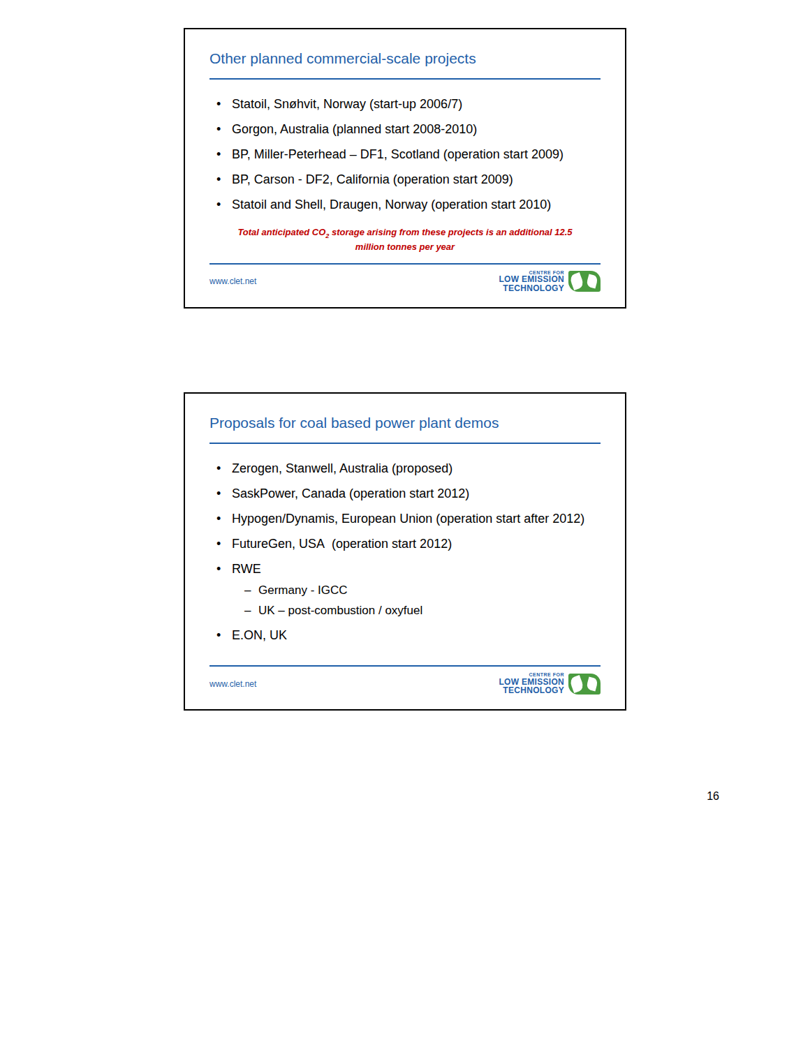Other planned commercial-scale projects
Statoil, Snøhvit, Norway (start-up 2006/7)
Gorgon, Australia (planned start 2008-2010)
BP, Miller-Peterhead – DF1, Scotland (operation start 2009)
BP, Carson - DF2, California (operation start 2009)
Statoil and Shell, Draugen, Norway (operation start 2010)
Total anticipated CO2 storage arising from these projects is an additional 12.5 million tonnes per year
www.clet.net
CENTRE FOR
LOW EMISSION
TECHNOLOGY
Proposals for coal based power plant demos
Zerogen, Stanwell, Australia (proposed)
SaskPower, Canada (operation start 2012)
Hypogen/Dynamis, European Union (operation start after 2012)
FutureGen, USA (operation start 2012)
RWE
Germany - IGCC
UK – post-combustion / oxyfuel
E.ON, UK
www.clet.net
CENTRE FOR
LOW EMISSION
TECHNOLOGY
16